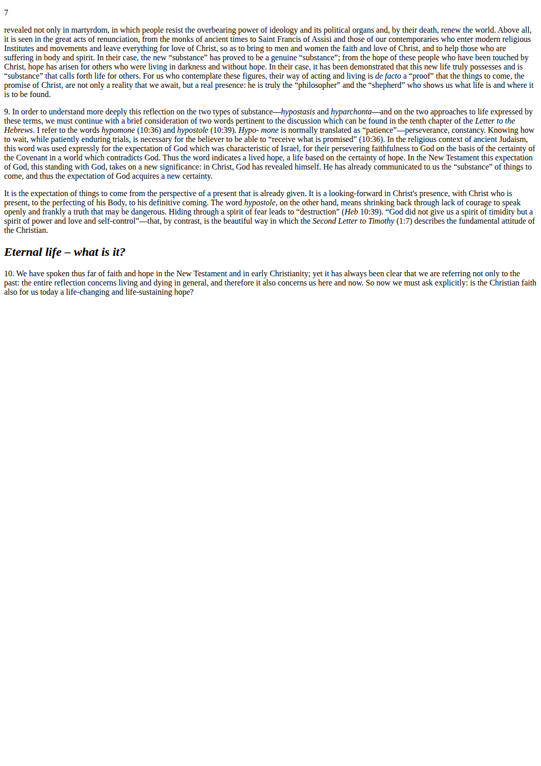7
revealed not only in martyrdom, in which people resist the overbearing power of ideology and its political organs and, by their death, renew the world. Above all, it is seen in the great acts of renunciation, from the monks of ancient times to Saint Francis of Assisi and those of our contemporaries who enter modern religious Institutes and movements and leave everything for love of Christ, so as to bring to men and women the faith and love of Christ, and to help those who are suffering in body and spirit. In their case, the new “substance” has proved to be a genuine “substance”; from the hope of these people who have been touched by Christ, hope has arisen for others who were living in darkness and without hope. In their case, it has been demonstrated that this new life truly possesses and is “substance” that calls forth life for others. For us who contemplate these figures, their way of acting and living is de facto a “proof” that the things to come, the promise of Christ, are not only a reality that we await, but a real presence: he is truly the “philosopher” and the “shepherd” who shows us what life is and where it is to be found.
9. In order to understand more deeply this reflection on the two types of substance—hypostasis and hyparchonta—and on the two approaches to life expressed by these terms, we must continue with a brief consideration of two words pertinent to the discussion which can be found in the tenth chapter of the Letter to the Hebrews. I refer to the words hypomone (10:36) and hypostole (10:39). Hypo- mone is normally translated as “patience”—perseverance, constancy. Knowing how to wait, while patiently enduring trials, is necessary for the believer to be able to “receive what is promised” (10:36). In the religious context of ancient Judaism, this word was used expressly for the expectation of God which was characteristic of Israel, for their persevering faithfulness to God on the basis of the certainty of the Covenant in a world which contradicts God. Thus the word indicates a lived hope, a life based on the certainty of hope. In the New Testament this expectation of God, this standing with God, takes on a new significance: in Christ, God has revealed himself. He has already communicated to us the “substance” of things to come, and thus the expectation of God acquires a new certainty.
It is the expectation of things to come from the perspective of a present that is already given. It is a looking-forward in Christ's presence, with Christ who is present, to the perfecting of his Body, to his definitive coming. The word hypostole, on the other hand, means shrinking back through lack of courage to speak openly and frankly a truth that may be dangerous. Hiding through a spirit of fear leads to “destruction” (Heb 10:39). “God did not give us a spirit of timidity but a spirit of power and love and self-control”—that, by contrast, is the beautiful way in which the Second Letter to Timothy (1:7) describes the fundamental attitude of the Christian.
Eternal life – what is it?
10. We have spoken thus far of faith and hope in the New Testament and in early Christianity; yet it has always been clear that we are referring not only to the past: the entire reflection concerns living and dying in general, and therefore it also concerns us here and now. So now we must ask explicitly: is the Christian faith also for us today a life-changing and life-sustaining hope?